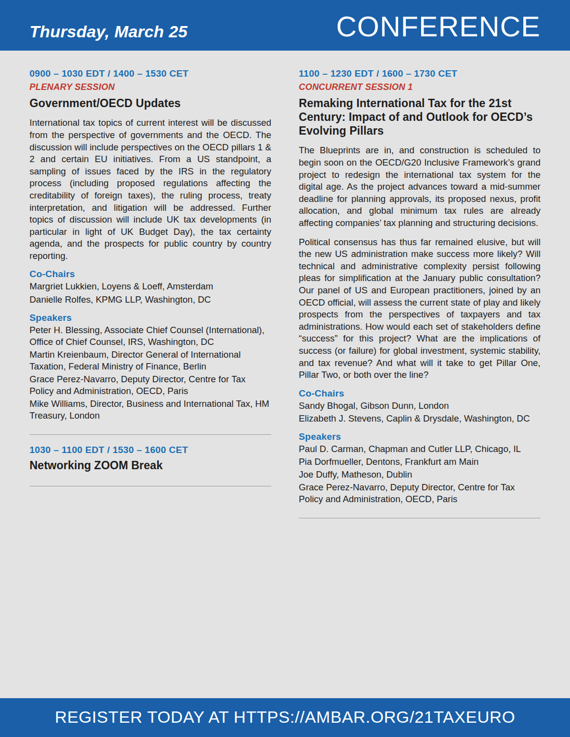Thursday, March 25
Conference
0900 – 1030 EDT / 1400 – 1530 CET
PLENARY SESSION
Government/OECD Updates
International tax topics of current interest will be discussed from the perspective of governments and the OECD. The discussion will include perspectives on the OECD pillars 1 & 2 and certain EU initiatives. From a US standpoint, a sampling of issues faced by the IRS in the regulatory process (including proposed regulations affecting the creditability of foreign taxes), the ruling process, treaty interpretation, and litigation will be addressed. Further topics of discussion will include UK tax developments (in particular in light of UK Budget Day), the tax certainty agenda, and the prospects for public country by country reporting.
Co-Chairs
Margriet Lukkien, Loyens & Loeff, Amsterdam
Danielle Rolfes, KPMG LLP, Washington, DC
Speakers
Peter H. Blessing, Associate Chief Counsel (International), Office of Chief Counsel, IRS, Washington, DC
Martin Kreienbaum, Director General of International Taxation, Federal Ministry of Finance, Berlin
Grace Perez-Navarro, Deputy Director, Centre for Tax Policy and Administration, OECD, Paris
Mike Williams, Director, Business and International Tax, HM Treasury, London
1030 – 1100 EDT / 1530 – 1600 CET
Networking ZOOM Break
1100 – 1230 EDT / 1600 – 1730 CET
CONCURRENT SESSION 1
Remaking International Tax for the 21st Century: Impact of and Outlook for OECD’s Evolving Pillars
The Blueprints are in, and construction is scheduled to begin soon on the OECD/G20 Inclusive Framework’s grand project to redesign the international tax system for the digital age. As the project advances toward a mid-summer deadline for planning approvals, its proposed nexus, profit allocation, and global minimum tax rules are already affecting companies’ tax planning and structuring decisions.
Political consensus has thus far remained elusive, but will the new US administration make success more likely? Will technical and administrative complexity persist following pleas for simplification at the January public consultation? Our panel of US and European practitioners, joined by an OECD official, will assess the current state of play and likely prospects from the perspectives of taxpayers and tax administrations. How would each set of stakeholders define “success” for this project? What are the implications of success (or failure) for global investment, systemic stability, and tax revenue? And what will it take to get Pillar One, Pillar Two, or both over the line?
Co-Chairs
Sandy Bhogal, Gibson Dunn, London
Elizabeth J. Stevens, Caplin & Drysdale, Washington, DC
Speakers
Paul D. Carman, Chapman and Cutler LLP, Chicago, IL
Pia Dorfmueller, Dentons, Frankfurt am Main
Joe Duffy, Matheson, Dublin
Grace Perez-Navarro, Deputy Director, Centre for Tax Policy and Administration, OECD, Paris
Register today at https://ambar.org/21taxeuro